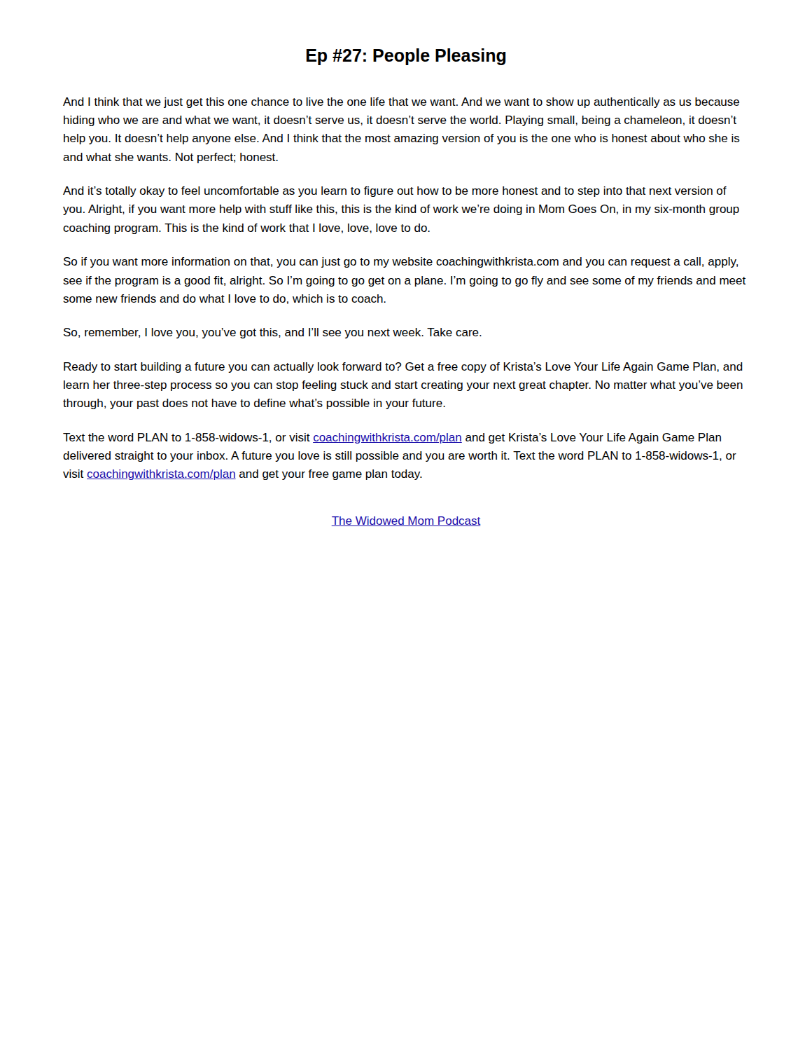Ep #27: People Pleasing
And I think that we just get this one chance to live the one life that we want. And we want to show up authentically as us because hiding who we are and what we want, it doesn’t serve us, it doesn’t serve the world. Playing small, being a chameleon, it doesn’t help you. It doesn’t help anyone else. And I think that the most amazing version of you is the one who is honest about who she is and what she wants. Not perfect; honest.
And it’s totally okay to feel uncomfortable as you learn to figure out how to be more honest and to step into that next version of you. Alright, if you want more help with stuff like this, this is the kind of work we’re doing in Mom Goes On, in my six-month group coaching program. This is the kind of work that I love, love, love to do.
So if you want more information on that, you can just go to my website coachingwithkrista.com and you can request a call, apply, see if the program is a good fit, alright. So I’m going to go get on a plane. I’m going to go fly and see some of my friends and meet some new friends and do what I love to do, which is to coach.
So, remember, I love you, you’ve got this, and I’ll see you next week. Take care.
Ready to start building a future you can actually look forward to? Get a free copy of Krista’s Love Your Life Again Game Plan, and learn her three-step process so you can stop feeling stuck and start creating your next great chapter. No matter what you’ve been through, your past does not have to define what’s possible in your future.
Text the word PLAN to 1-858-widows-1, or visit coachingwithkrista.com/plan and get Krista’s Love Your Life Again Game Plan delivered straight to your inbox. A future you love is still possible and you are worth it. Text the word PLAN to 1-858-widows-1, or visit coachingwithkrista.com/plan and get your free game plan today.
The Widowed Mom Podcast